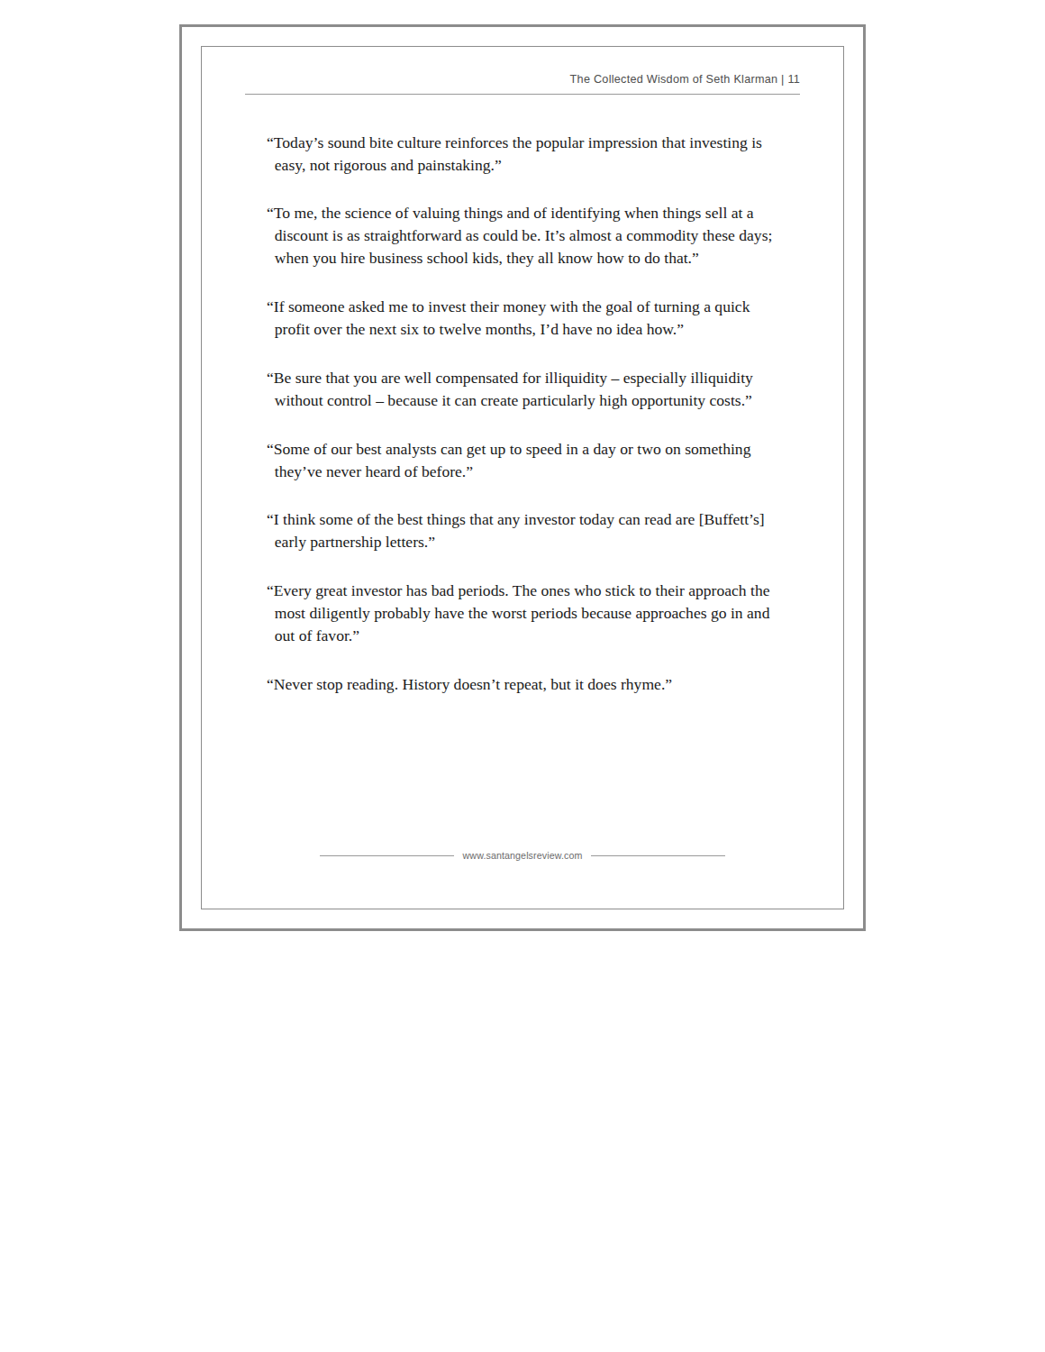The Collected Wisdom of Seth Klarman | 11
“Today’s sound bite culture reinforces the popular impression that investing is easy, not rigorous and painstaking.”
“To me, the science of valuing things and of identifying when things sell at a discount is as straightforward as could be. It’s almost a commodity these days; when you hire business school kids, they all know how to do that.”
“If someone asked me to invest their money with the goal of turning a quick profit over the next six to twelve months, I’d have no idea how.”
“Be sure that you are well compensated for illiquidity – especially illiquidity without control – because it can create particularly high opportunity costs.”
“Some of our best analysts can get up to speed in a day or two on something they’ve never heard of before.”
“I think some of the best things that any investor today can read are [Buffett’s] early partnership letters.”
“Every great investor has bad periods. The ones who stick to their approach the most diligently probably have the worst periods because approaches go in and out of favor.”
“Never stop reading. History doesn’t repeat, but it does rhyme.”
www.santangelsreview.com